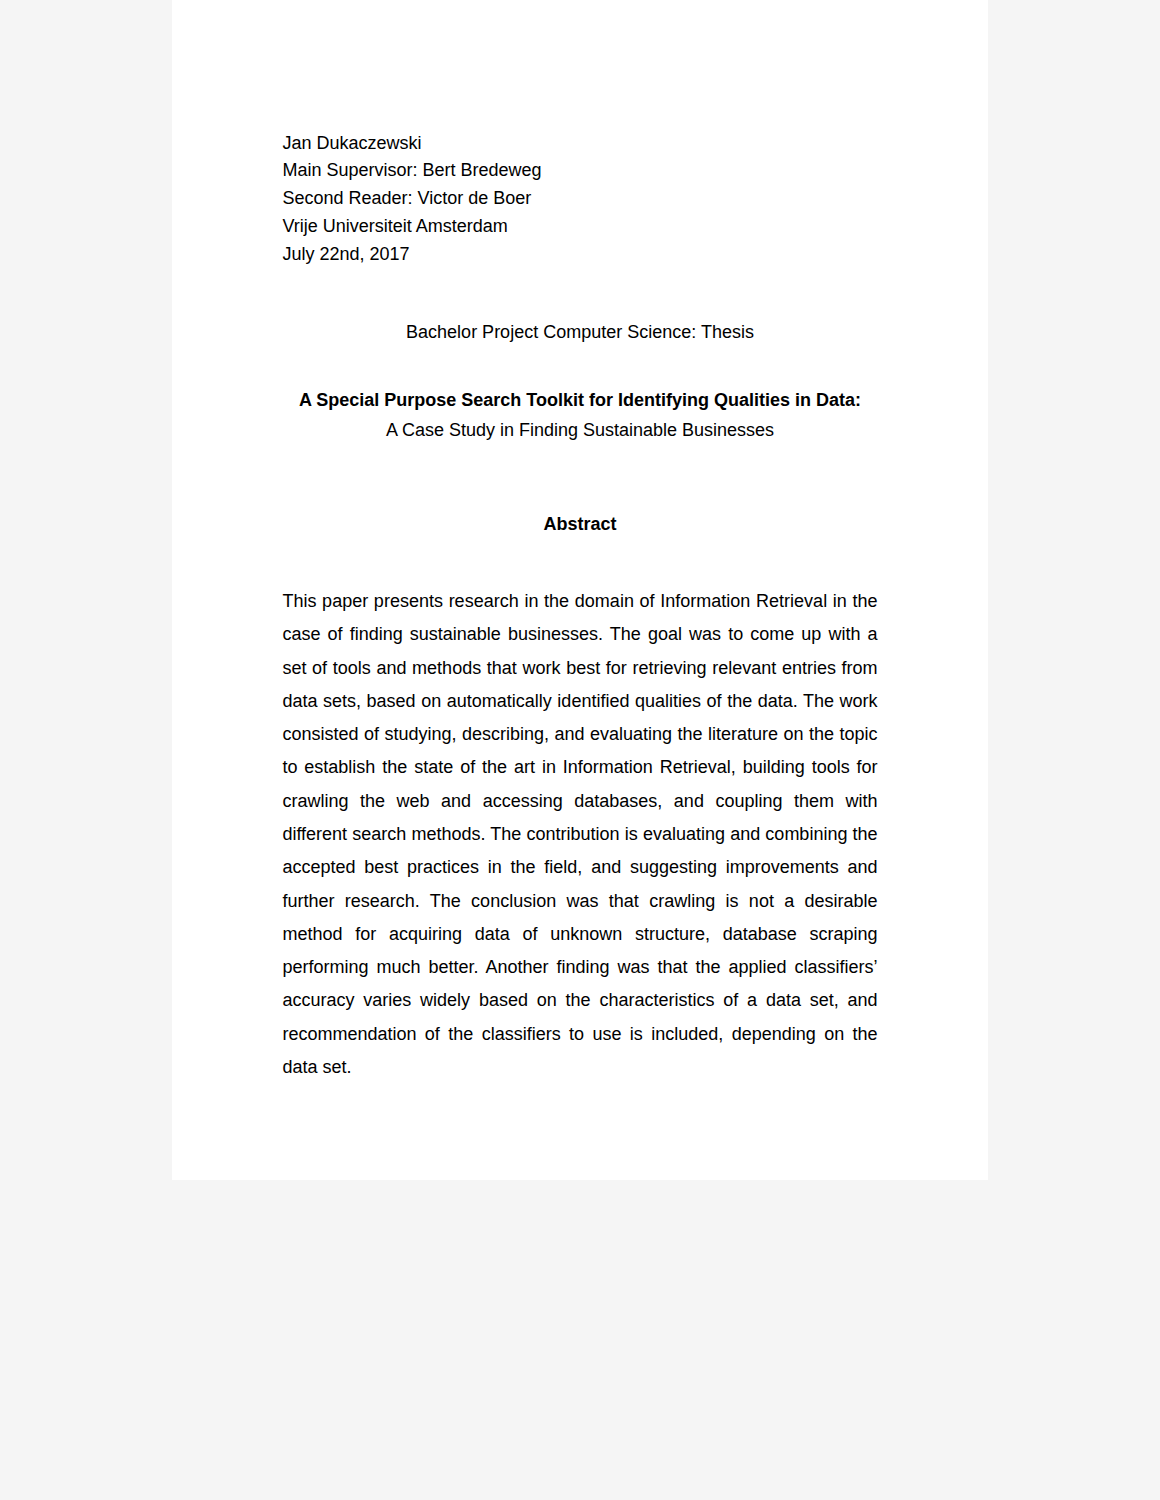Jan Dukaczewski
Main Supervisor: Bert Bredeweg
Second Reader: Victor de Boer
Vrije Universiteit Amsterdam
July 22nd, 2017
Bachelor Project Computer Science: Thesis
A Special Purpose Search Toolkit for Identifying Qualities in Data: A Case Study in Finding Sustainable Businesses
Abstract
This paper presents research in the domain of Information Retrieval in the case of finding sustainable businesses. The goal was to come up with a set of tools and methods that work best for retrieving relevant entries from data sets, based on automatically identified qualities of the data. The work consisted of studying, describing, and evaluating the literature on the topic to establish the state of the art in Information Retrieval, building tools for crawling the web and accessing databases, and coupling them with different search methods. The contribution is evaluating and combining the accepted best practices in the field, and suggesting improvements and further research. The conclusion was that crawling is not a desirable method for acquiring data of unknown structure, database scraping performing much better. Another finding was that the applied classifiers’ accuracy varies widely based on the characteristics of a data set, and recommendation of the classifiers to use is included, depending on the data set.